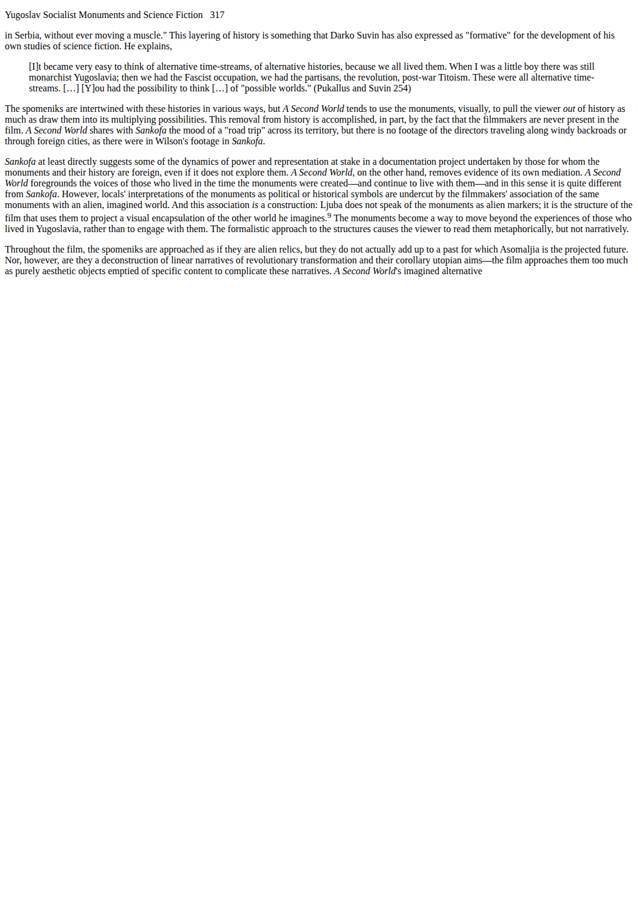Yugoslav Socialist Monuments and Science Fiction 317
in Serbia, without ever moving a muscle." This layering of history is something that Darko Suvin has also expressed as "formative" for the development of his own studies of science fiction. He explains,
[I]t became very easy to think of alternative time-streams, of alternative histories, because we all lived them. When I was a little boy there was still monarchist Yugoslavia; then we had the Fascist occupation, we had the partisans, the revolution, post-war Titoism. These were all alternative time-streams. […] [Y]ou had the possibility to think […] of "possible worlds." (Pukallus and Suvin 254)
The spomeniks are intertwined with these histories in various ways, but A Second World tends to use the monuments, visually, to pull the viewer out of history as much as draw them into its multiplying possibilities. This removal from history is accomplished, in part, by the fact that the filmmakers are never present in the film. A Second World shares with Sankofa the mood of a "road trip" across its territory, but there is no footage of the directors traveling along windy backroads or through foreign cities, as there were in Wilson's footage in Sankofa.
Sankofa at least directly suggests some of the dynamics of power and representation at stake in a documentation project undertaken by those for whom the monuments and their history are foreign, even if it does not explore them. A Second World, on the other hand, removes evidence of its own mediation. A Second World foregrounds the voices of those who lived in the time the monuments were created—and continue to live with them—and in this sense it is quite different from Sankofa. However, locals' interpretations of the monuments as political or historical symbols are undercut by the filmmakers' association of the same monuments with an alien, imagined world. And this association is a construction: Ljuba does not speak of the monuments as alien markers; it is the structure of the film that uses them to project a visual encapsulation of the other world he imagines.9 The monuments become a way to move beyond the experiences of those who lived in Yugoslavia, rather than to engage with them. The formalistic approach to the structures causes the viewer to read them metaphorically, but not narratively.
Throughout the film, the spomeniks are approached as if they are alien relics, but they do not actually add up to a past for which Asomaljia is the projected future. Nor, however, are they a deconstruction of linear narratives of revolutionary transformation and their corollary utopian aims—the film approaches them too much as purely aesthetic objects emptied of specific content to complicate these narratives. A Second World's imagined alternative